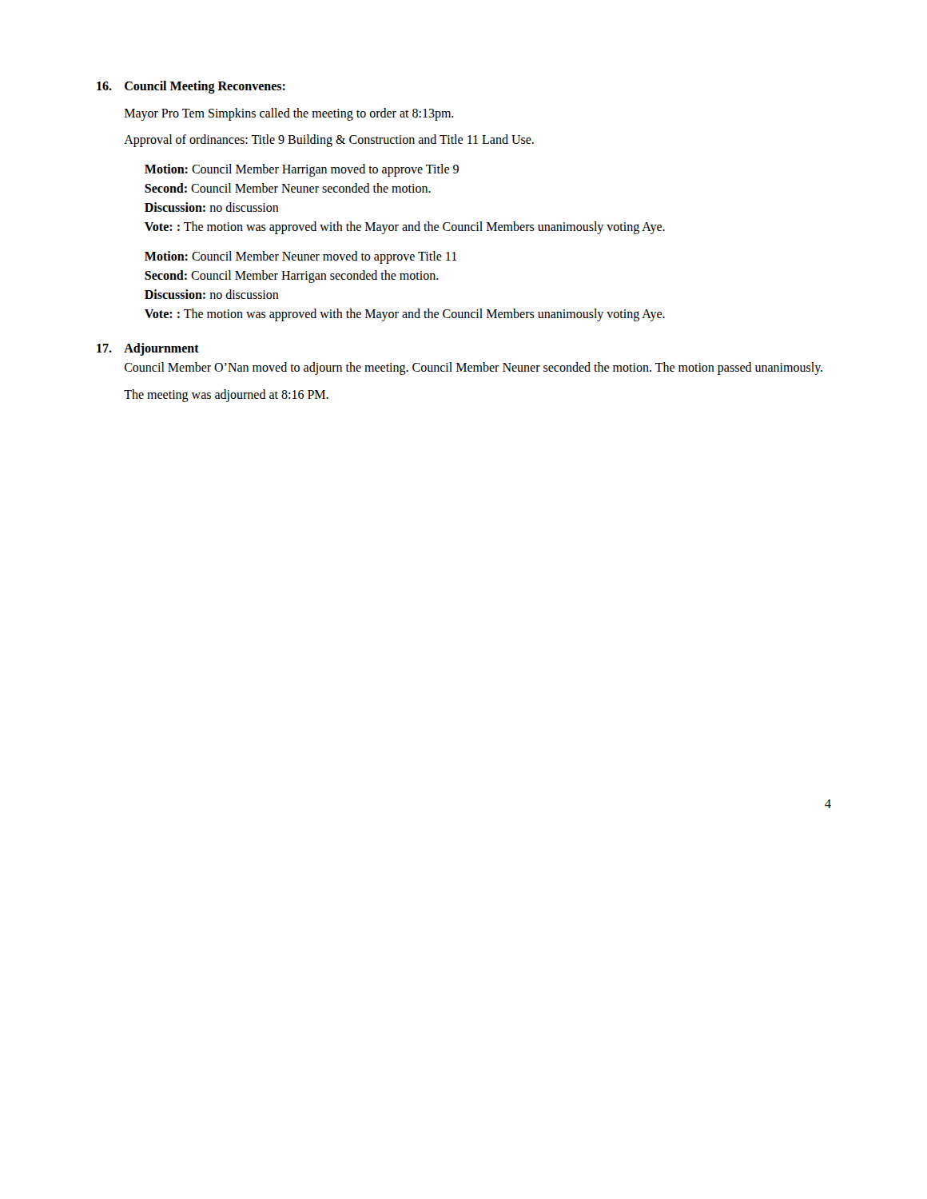16. Council Meeting Reconvenes:
Mayor Pro Tem Simpkins called the meeting to order at 8:13pm.
Approval of ordinances: Title 9 Building & Construction and Title 11 Land Use.
Motion: Council Member Harrigan moved to approve Title 9
Second: Council Member Neuner seconded the motion.
Discussion: no discussion
Vote: : The motion was approved with the Mayor and the Council Members unanimously voting Aye.
Motion: Council Member Neuner moved to approve Title 11
Second: Council Member Harrigan seconded the motion.
Discussion: no discussion
Vote: : The motion was approved with the Mayor and the Council Members unanimously voting Aye.
17. Adjournment
Council Member O’Nan moved to adjourn the meeting. Council Member Neuner seconded the motion. The motion passed unanimously.
The meeting was adjourned at 8:16 PM.
4